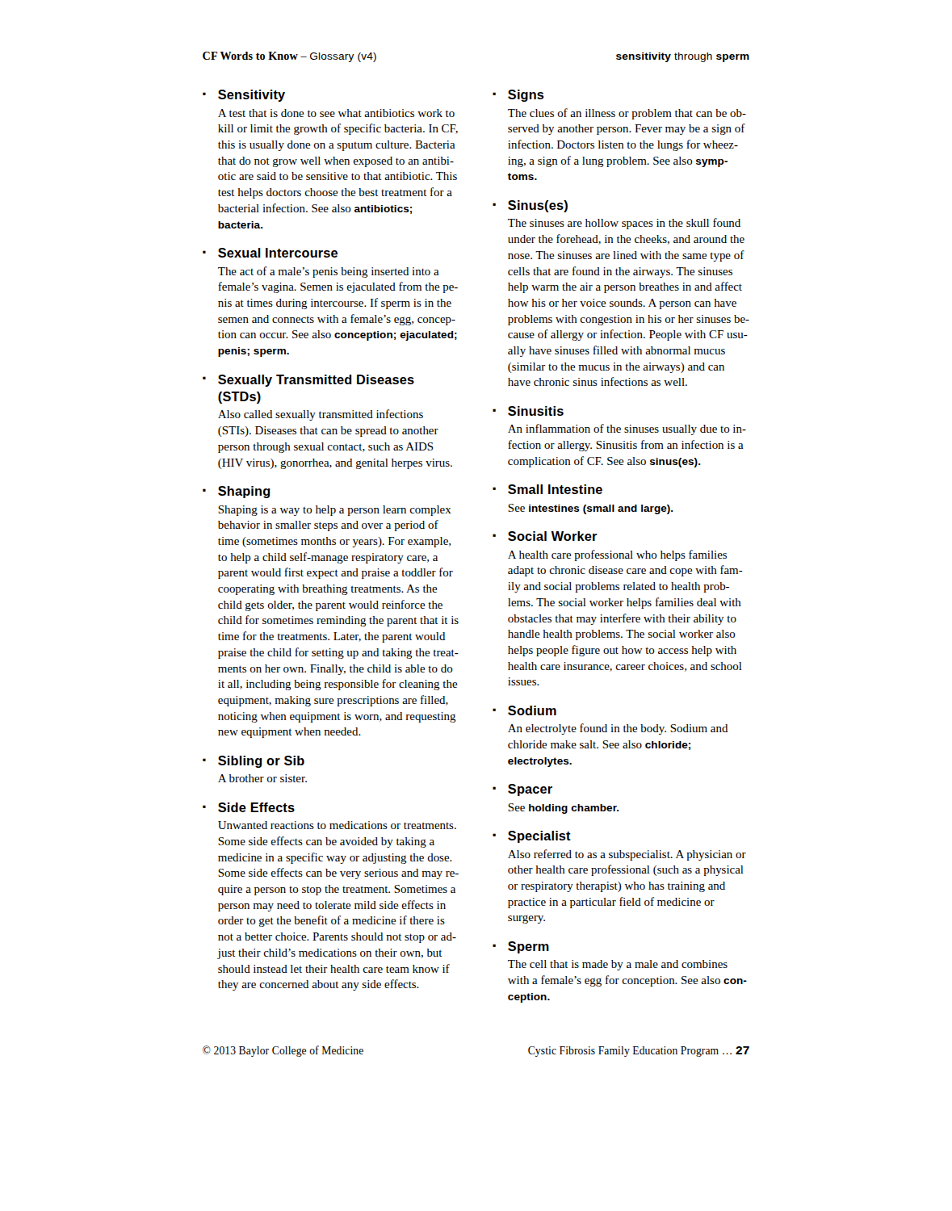CF Words to Know – Glossary (v4)
sensitivity through sperm
Sensitivity
A test that is done to see what antibiotics work to kill or limit the growth of specific bacteria. In CF, this is usually done on a sputum culture. Bacteria that do not grow well when exposed to an antibiotic are said to be sensitive to that antibiotic. This test helps doctors choose the best treatment for a bacterial infection. See also antibiotics; bacteria.
Sexual Intercourse
The act of a male’s penis being inserted into a female’s vagina. Semen is ejaculated from the penis at times during intercourse. If sperm is in the semen and connects with a female’s egg, conception can occur. See also conception; ejaculated; penis; sperm.
Sexually Transmitted Diseases (STDs)
Also called sexually transmitted infections (STIs). Diseases that can be spread to another person through sexual contact, such as AIDS (HIV virus), gonorrhea, and genital herpes virus.
Shaping
Shaping is a way to help a person learn complex behavior in smaller steps and over a period of time (sometimes months or years). For example, to help a child self-manage respiratory care, a parent would first expect and praise a toddler for cooperating with breathing treatments. As the child gets older, the parent would reinforce the child for sometimes reminding the parent that it is time for the treatments. Later, the parent would praise the child for setting up and taking the treatments on her own. Finally, the child is able to do it all, including being responsible for cleaning the equipment, making sure prescriptions are filled, noticing when equipment is worn, and requesting new equipment when needed.
Sibling or Sib
A brother or sister.
Side Effects
Unwanted reactions to medications or treatments. Some side effects can be avoided by taking a medicine in a specific way or adjusting the dose. Some side effects can be very serious and may require a person to stop the treatment. Sometimes a person may need to tolerate mild side effects in order to get the benefit of a medicine if there is not a better choice. Parents should not stop or adjust their child’s medications on their own, but should instead let their health care team know if they are concerned about any side effects.
Signs
The clues of an illness or problem that can be observed by another person. Fever may be a sign of infection. Doctors listen to the lungs for wheezing, a sign of a lung problem. See also symptoms.
Sinus(es)
The sinuses are hollow spaces in the skull found under the forehead, in the cheeks, and around the nose. The sinuses are lined with the same type of cells that are found in the airways. The sinuses help warm the air a person breathes in and affect how his or her voice sounds. A person can have problems with congestion in his or her sinuses because of allergy or infection. People with CF usually have sinuses filled with abnormal mucus (similar to the mucus in the airways) and can have chronic sinus infections as well.
Sinusitis
An inflammation of the sinuses usually due to infection or allergy. Sinusitis from an infection is a complication of CF. See also sinus(es).
Small Intestine
See intestines (small and large).
Social Worker
A health care professional who helps families adapt to chronic disease care and cope with family and social problems related to health problems. The social worker helps families deal with obstacles that may interfere with their ability to handle health problems. The social worker also helps people figure out how to access help with health care insurance, career choices, and school issues.
Sodium
An electrolyte found in the body. Sodium and chloride make salt. See also chloride; electrolytes.
Spacer
See holding chamber.
Specialist
Also referred to as a subspecialist. A physician or other health care professional (such as a physical or respiratory therapist) who has training and practice in a particular field of medicine or surgery.
Sperm
The cell that is made by a male and combines with a female’s egg for conception. See also conception.
© 2013 Baylor College of Medicine
Cystic Fibrosis Family Education Program … 27